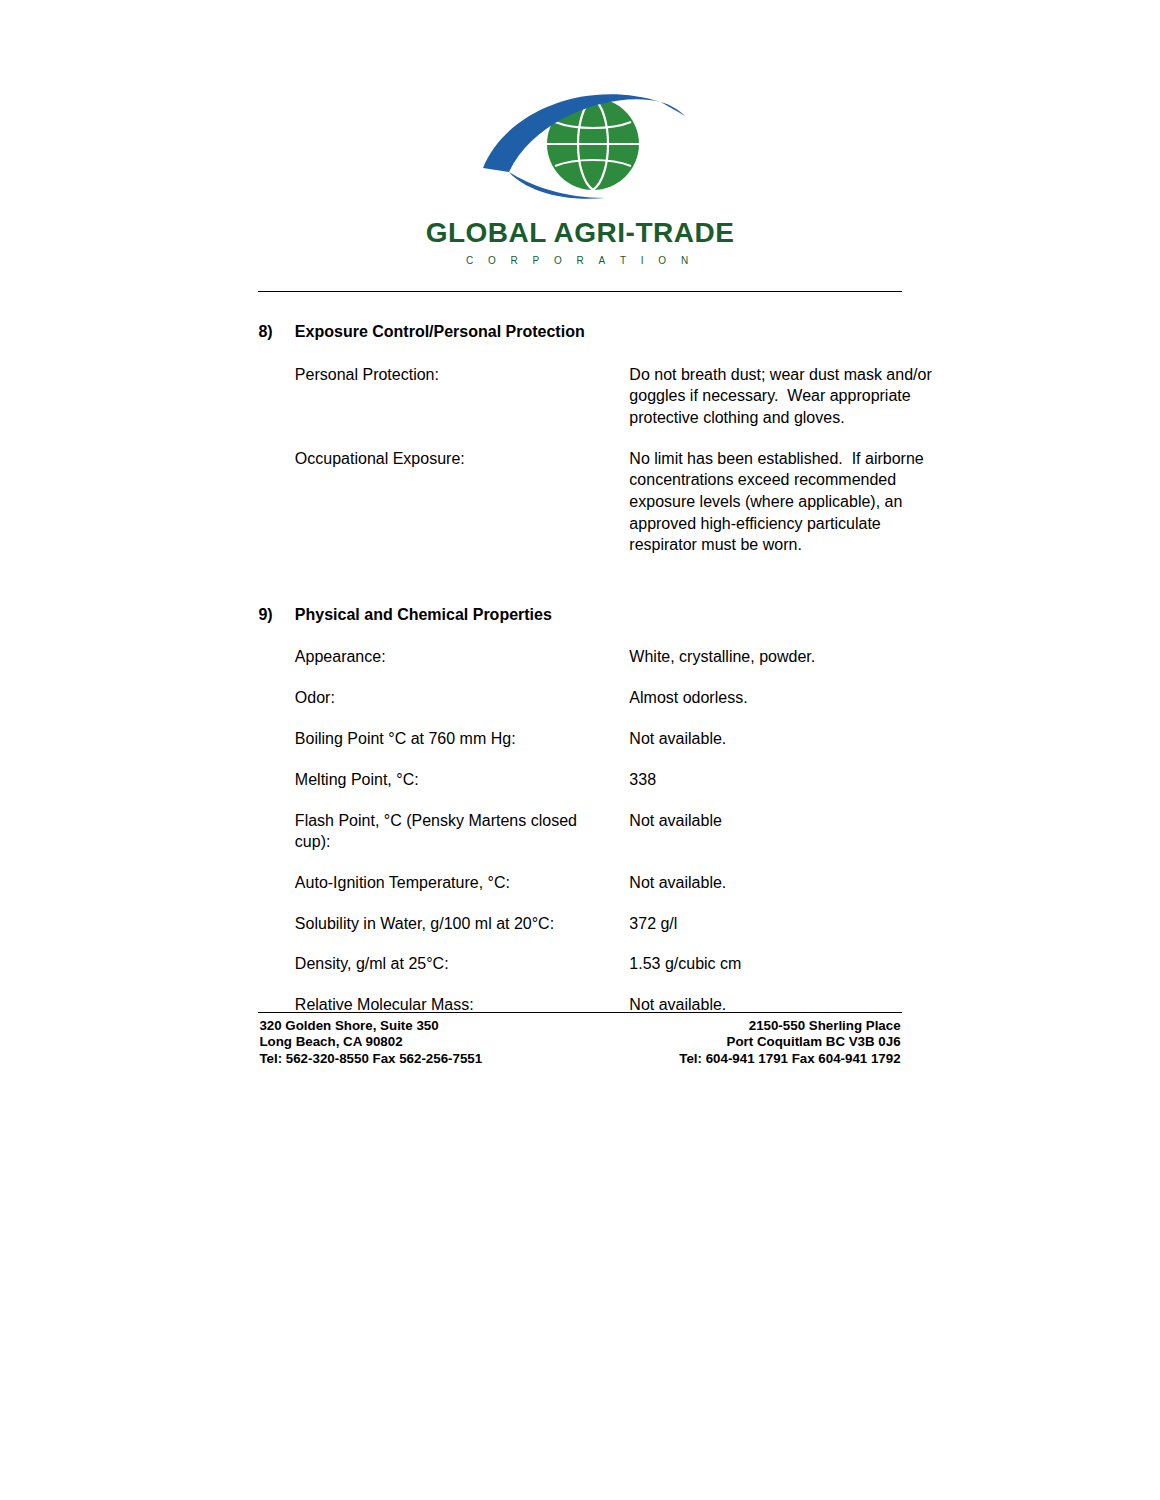GLOBAL AGRI-TRADE
C O R P O R A T I O N
8) Exposure Control/Personal Protection
| Personal Protection: | Do not breath dust; wear dust mask and/or goggles if necessary. Wear appropriate protective clothing and gloves. |
| Occupational Exposure: | No limit has been established. If airborne concentrations exceed recommended exposure levels (where applicable), an approved high-efficiency particulate respirator must be worn. |
9) Physical and Chemical Properties
| Appearance: | White, crystalline, powder. |
| Odor: | Almost odorless. |
| Boiling Point °C at 760 mm Hg: | Not available. |
| Melting Point, °C: | 338 |
| Flash Point, °C (Pensky Martens closed cup): | Not available |
| Auto-Ignition Temperature, °C: | Not available. |
| Solubility in Water, g/100 ml at 20°C: | 372 g/l |
| Density, g/ml at 25°C: | 1.53 g/cubic cm |
| Relative Molecular Mass: | Not available. |
| 320 Golden Shore, Suite 350 Long Beach, CA 90802 Tel: 562-320-8550 Fax 562-256-7551 | 2150-550 Sherling Place Port Coquitlam BC V3B 0J6 Tel: 604-941 1791 Fax 604-941 1792 |